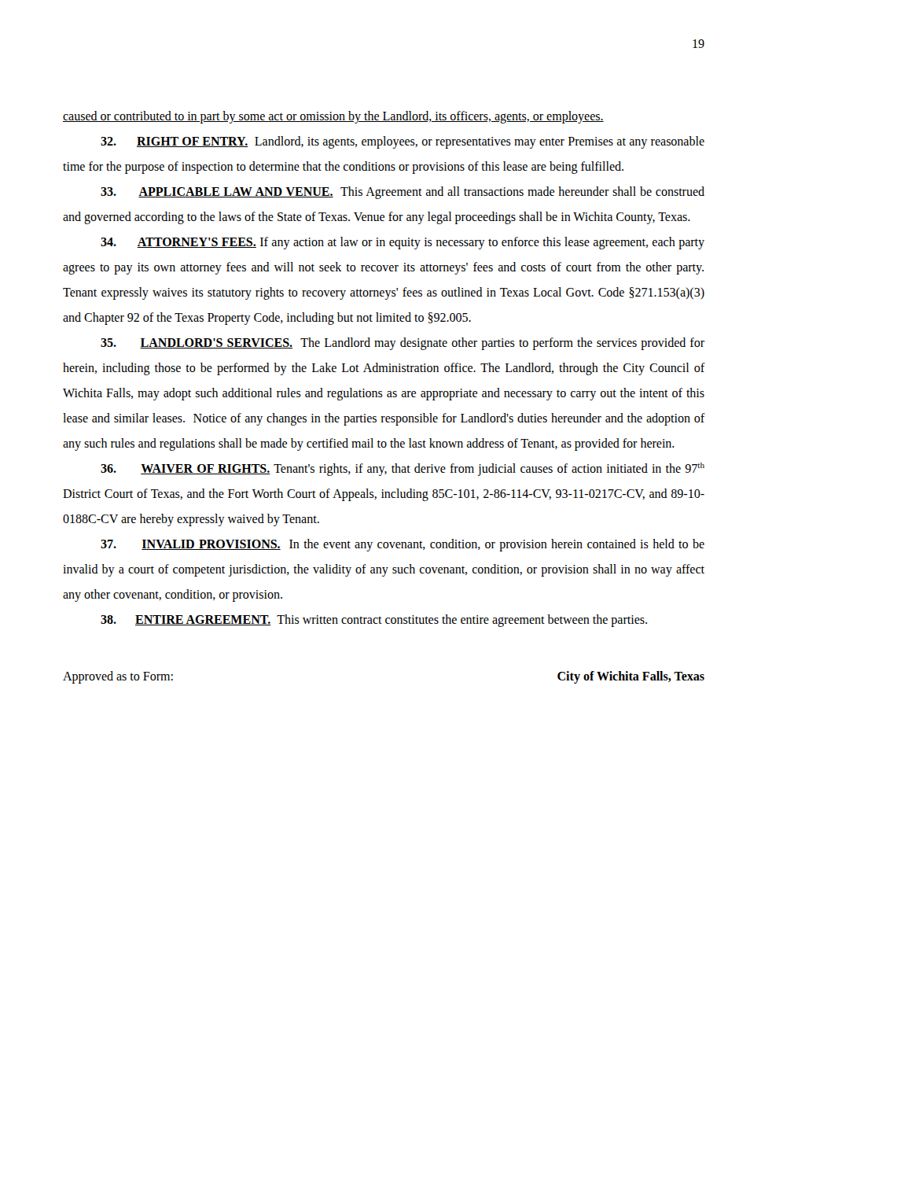19
caused or contributed to in part by some act or omission by the Landlord, its officers, agents, or employees.
32. RIGHT OF ENTRY. Landlord, its agents, employees, or representatives may enter Premises at any reasonable time for the purpose of inspection to determine that the conditions or provisions of this lease are being fulfilled.
33. APPLICABLE LAW AND VENUE. This Agreement and all transactions made hereunder shall be construed and governed according to the laws of the State of Texas. Venue for any legal proceedings shall be in Wichita County, Texas.
34. ATTORNEY'S FEES. If any action at law or in equity is necessary to enforce this lease agreement, each party agrees to pay its own attorney fees and will not seek to recover its attorneys' fees and costs of court from the other party. Tenant expressly waives its statutory rights to recovery attorneys' fees as outlined in Texas Local Govt. Code §271.153(a)(3) and Chapter 92 of the Texas Property Code, including but not limited to §92.005.
35. LANDLORD'S SERVICES. The Landlord may designate other parties to perform the services provided for herein, including those to be performed by the Lake Lot Administration office. The Landlord, through the City Council of Wichita Falls, may adopt such additional rules and regulations as are appropriate and necessary to carry out the intent of this lease and similar leases. Notice of any changes in the parties responsible for Landlord's duties hereunder and the adoption of any such rules and regulations shall be made by certified mail to the last known address of Tenant, as provided for herein.
36. WAIVER OF RIGHTS. Tenant's rights, if any, that derive from judicial causes of action initiated in the 97th District Court of Texas, and the Fort Worth Court of Appeals, including 85C-101, 2-86-114-CV, 93-11-0217C-CV, and 89-10-0188C-CV are hereby expressly waived by Tenant.
37. INVALID PROVISIONS. In the event any covenant, condition, or provision herein contained is held to be invalid by a court of competent jurisdiction, the validity of any such covenant, condition, or provision shall in no way affect any other covenant, condition, or provision.
38. ENTIRE AGREEMENT. This written contract constitutes the entire agreement between the parties.
Approved as to Form: City of Wichita Falls, Texas